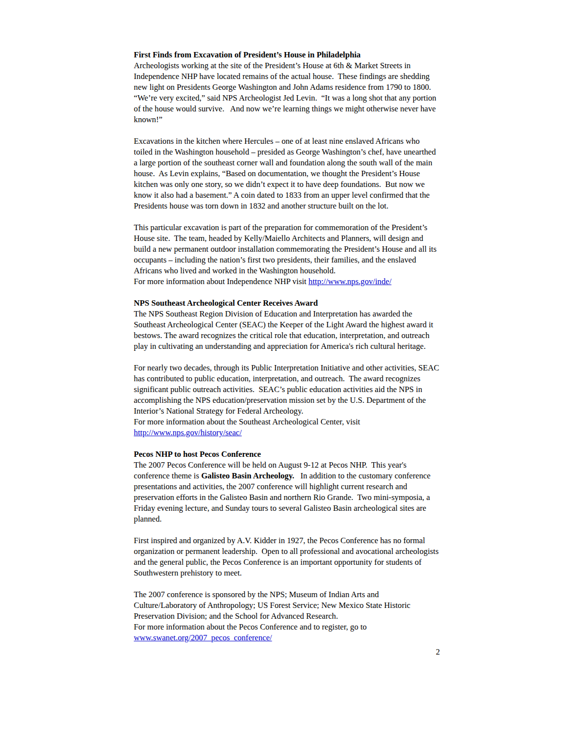First Finds from Excavation of President’s House in Philadelphia
Archeologists working at the site of the President’s House at 6th & Market Streets in Independence NHP have located remains of the actual house. These findings are shedding new light on Presidents George Washington and John Adams residence from 1790 to 1800. “We’re very excited,” said NPS Archeologist Jed Levin. “It was a long shot that any portion of the house would survive. And now we’re learning things we might otherwise never have known!”
Excavations in the kitchen where Hercules – one of at least nine enslaved Africans who toiled in the Washington household – presided as George Washington’s chef, have unearthed a large portion of the southeast corner wall and foundation along the south wall of the main house. As Levin explains, “Based on documentation, we thought the President’s House kitchen was only one story, so we didn’t expect it to have deep foundations. But now we know it also had a basement.” A coin dated to 1833 from an upper level confirmed that the Presidents house was torn down in 1832 and another structure built on the lot.
This particular excavation is part of the preparation for commemoration of the President’s House site. The team, headed by Kelly/Maiello Architects and Planners, will design and build a new permanent outdoor installation commemorating the President’s House and all its occupants – including the nation’s first two presidents, their families, and the enslaved Africans who lived and worked in the Washington household.
For more information about Independence NHP visit http://www.nps.gov/inde/
NPS Southeast Archeological Center Receives Award
The NPS Southeast Region Division of Education and Interpretation has awarded the Southeast Archeological Center (SEAC) the Keeper of the Light Award the highest award it bestows. The award recognizes the critical role that education, interpretation, and outreach play in cultivating an understanding and appreciation for America's rich cultural heritage.
For nearly two decades, through its Public Interpretation Initiative and other activities, SEAC has contributed to public education, interpretation, and outreach. The award recognizes significant public outreach activities. SEAC’s public education activities aid the NPS in accomplishing the NPS education/preservation mission set by the U.S. Department of the Interior’s National Strategy for Federal Archeology.
For more information about the Southeast Archeological Center, visit http://www.nps.gov/history/seac/
Pecos NHP to host Pecos Conference
The 2007 Pecos Conference will be held on August 9-12 at Pecos NHP. This year's conference theme is Galisteo Basin Archeology. In addition to the customary conference presentations and activities, the 2007 conference will highlight current research and preservation efforts in the Galisteo Basin and northern Rio Grande. Two mini-symposia, a Friday evening lecture, and Sunday tours to several Galisteo Basin archeological sites are planned.
First inspired and organized by A.V. Kidder in 1927, the Pecos Conference has no formal organization or permanent leadership. Open to all professional and avocational archeologists and the general public, the Pecos Conference is an important opportunity for students of Southwestern prehistory to meet.
The 2007 conference is sponsored by the NPS; Museum of Indian Arts and Culture/Laboratory of Anthropology; US Forest Service; New Mexico State Historic Preservation Division; and the School for Advanced Research.
For more information about the Pecos Conference and to register, go to
www.swanet.org/2007_pecos_conference/
2